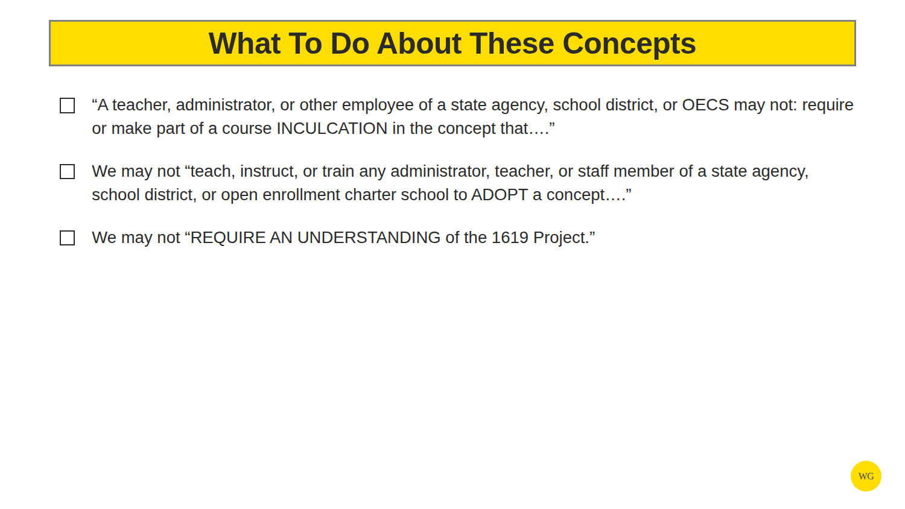What To Do About These Concepts
“A teacher, administrator, or other employee of a state agency, school district, or OECS may not: require or make part of a course inculcation in the concept that….”
We may not “teach, instruct, or train any administrator, teacher, or staff member of a state agency, school district, or open enrollment charter school to adopt a concept….”
We may not “require an understanding of the 1619 Project.”
WG